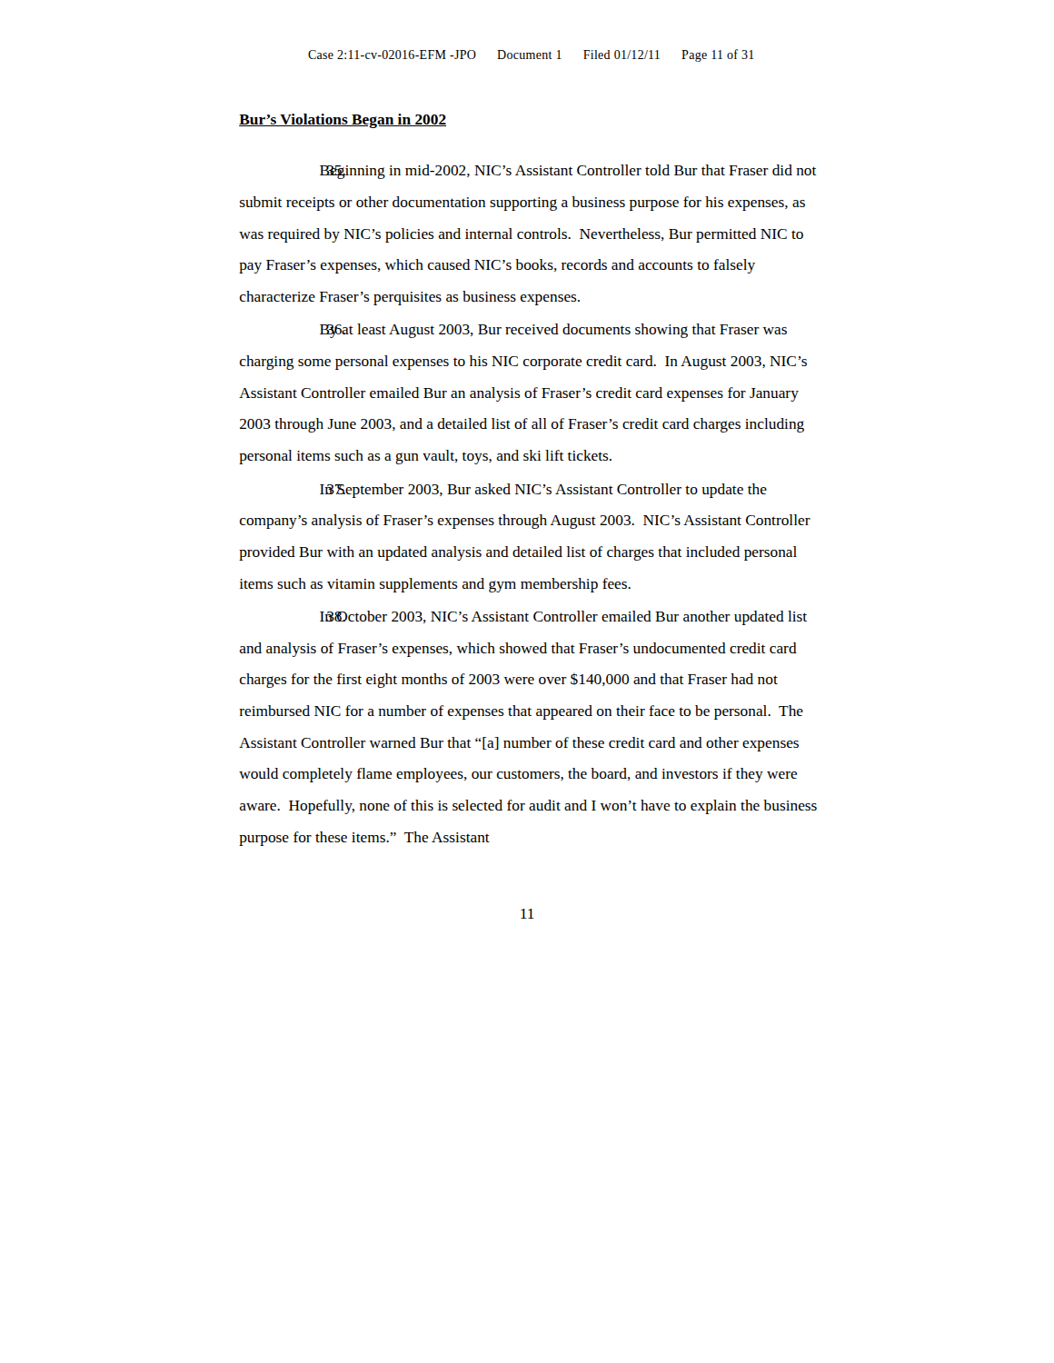Case 2:11-cv-02016-EFM -JPO Document 1 Filed 01/12/11 Page 11 of 31
Bur’s Violations Began in 2002
35. Beginning in mid-2002, NIC’s Assistant Controller told Bur that Fraser did not submit receipts or other documentation supporting a business purpose for his expenses, as was required by NIC’s policies and internal controls. Nevertheless, Bur permitted NIC to pay Fraser’s expenses, which caused NIC’s books, records and accounts to falsely characterize Fraser’s perquisites as business expenses.
36. By at least August 2003, Bur received documents showing that Fraser was charging some personal expenses to his NIC corporate credit card. In August 2003, NIC’s Assistant Controller emailed Bur an analysis of Fraser’s credit card expenses for January 2003 through June 2003, and a detailed list of all of Fraser’s credit card charges including personal items such as a gun vault, toys, and ski lift tickets.
37. In September 2003, Bur asked NIC’s Assistant Controller to update the company’s analysis of Fraser’s expenses through August 2003. NIC’s Assistant Controller provided Bur with an updated analysis and detailed list of charges that included personal items such as vitamin supplements and gym membership fees.
38. In October 2003, NIC’s Assistant Controller emailed Bur another updated list and analysis of Fraser’s expenses, which showed that Fraser’s undocumented credit card charges for the first eight months of 2003 were over $140,000 and that Fraser had not reimbursed NIC for a number of expenses that appeared on their face to be personal. The Assistant Controller warned Bur that “[a] number of these credit card and other expenses would completely flame employees, our customers, the board, and investors if they were aware. Hopefully, none of this is selected for audit and I won’t have to explain the business purpose for these items.” The Assistant
11